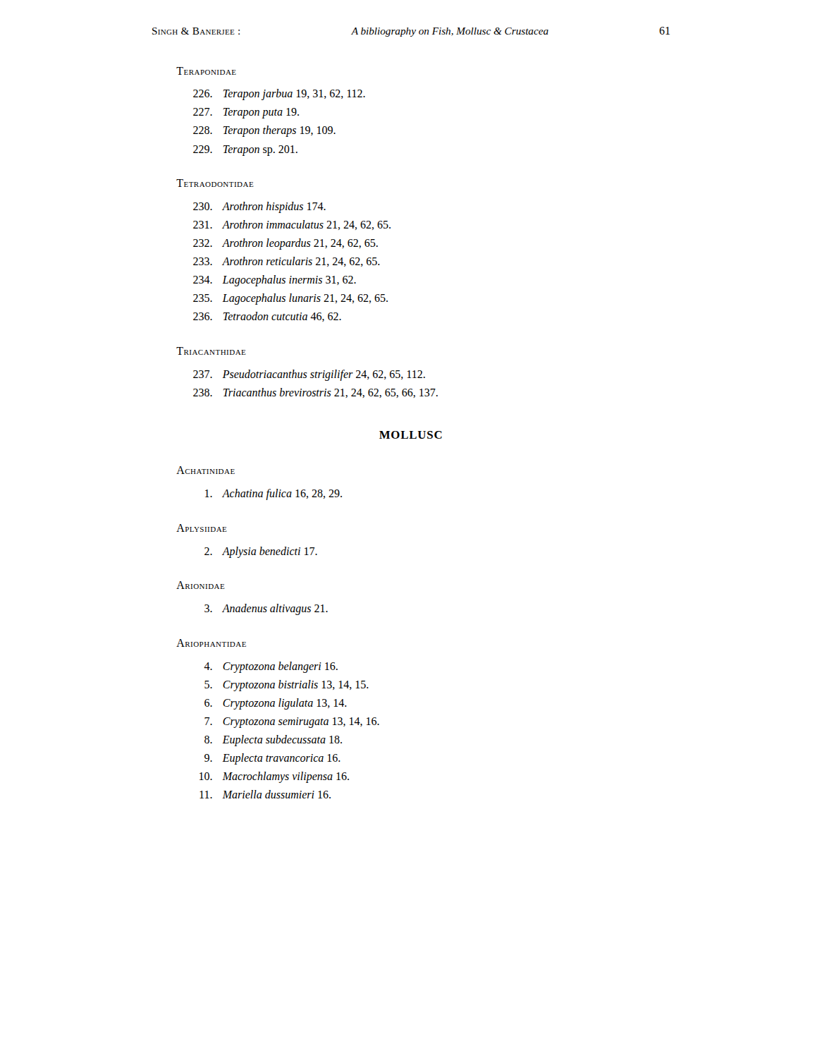Singh & Banerjee : A bibliography on Fish, Mollusc & Crustacea 61
Teraponidae
226. Terapon jarbua 19, 31, 62, 112.
227. Terapon puta 19.
228. Terapon theraps 19, 109.
229. Terapon sp. 201.
Tetraodontidae
230. Arothron hispidus 174.
231. Arothron immaculatus 21, 24, 62, 65.
232. Arothron leopardus 21, 24, 62, 65.
233. Arothron reticularis 21, 24, 62, 65.
234. Lagocephalus inermis 31, 62.
235. Lagocephalus lunaris 21, 24, 62, 65.
236. Tetraodon cutcutia 46, 62.
Triacanthidae
237. Pseudotriacanthus strigilifer 24, 62, 65, 112.
238. Triacanthus brevirostris 21, 24, 62, 65, 66, 137.
MOLLUSC
Achatinidae
1. Achatina fulica 16, 28, 29.
Aplysiidae
2. Aplysia benedicti 17.
Arionidae
3. Anadenus altivagus 21.
Ariophantidae
4. Cryptozona belangeri 16.
5. Cryptozona bistrialis 13, 14, 15.
6. Cryptozona ligulata 13, 14.
7. Cryptozona semirugata 13, 14, 16.
8. Euplecta subdecussata 18.
9. Euplecta travancorica 16.
10. Macrochlamys vilipensa 16.
11. Mariella dussumieri 16.